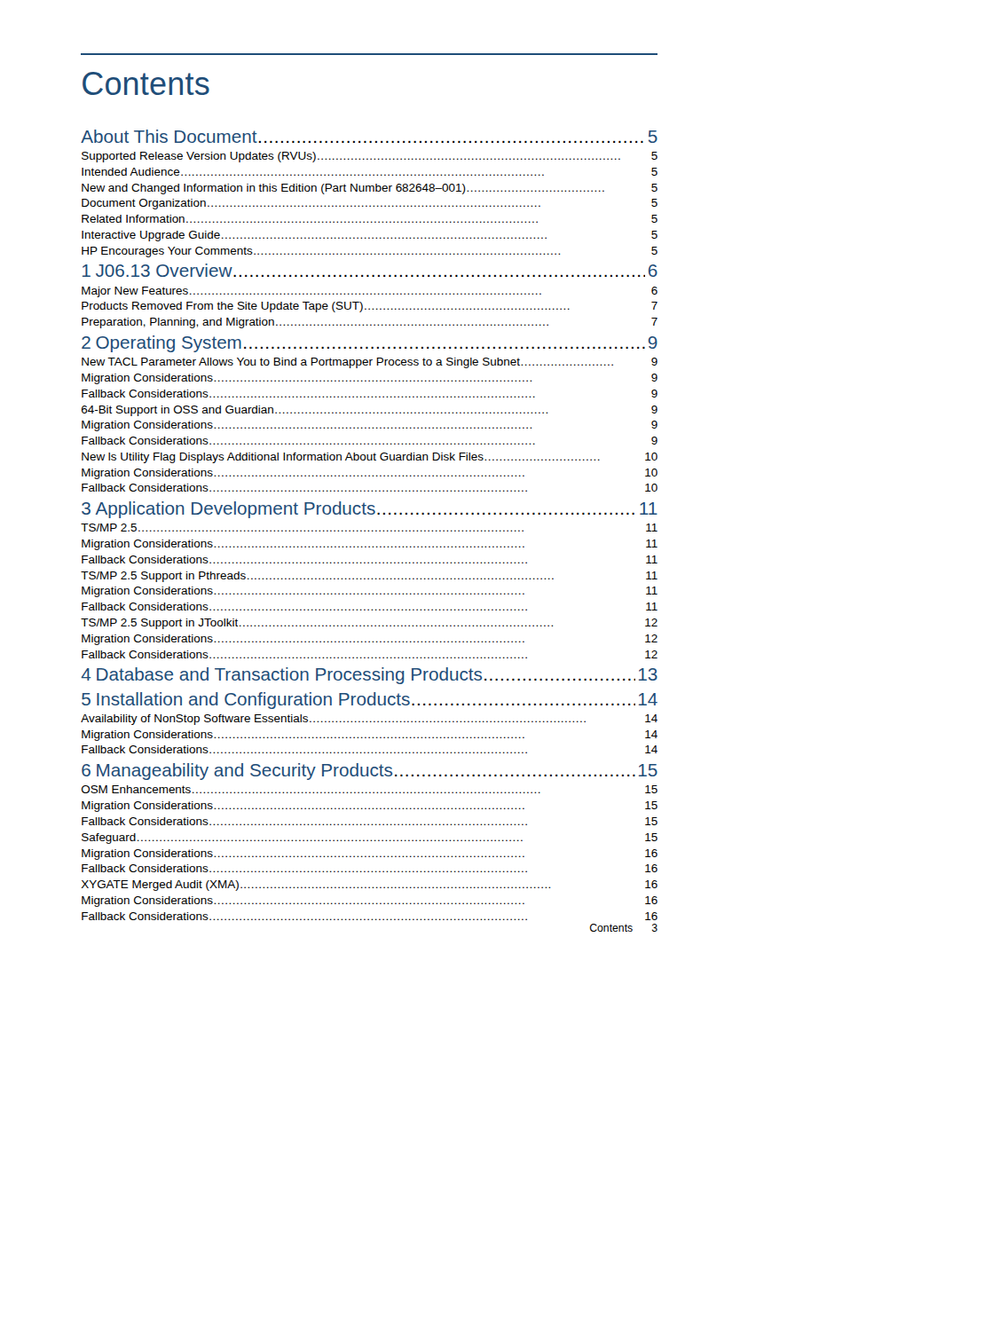Contents
About This Document .................................................................................. 5
Supported Release Version Updates (RVUs) ................................................................................. 5
Intended Audience ................................................................................................. 5
New and Changed Information in this Edition (Part Number 682648–001) ..................................... 5
Document Organization ......................................................................................... 5
Related Information .............................................................................................. 5
Interactive Upgrade Guide ....................................................................................... 5
HP Encourages Your Comments .................................................................................. 5
1 J06.13 Overview ................................................................................. 6
Major New Features .............................................................................................. 6
Products Removed From the Site Update Tape (SUT) ....................................................... 7
Preparation, Planning, and Migration ......................................................................... 7
2 Operating System ................................................................................ 9
New TACL Parameter Allows You to Bind a Portmapper Process to a Single Subnet ......................... 9
Migration Considerations ..................................................................................... 9
Fallback Considerations ....................................................................................... 9
64-Bit Support in OSS and Guardian ......................................................................... 9
Migration Considerations ..................................................................................... 9
Fallback Considerations ....................................................................................... 9
New ls Utility Flag Displays Additional Information About Guardian Disk Files ............................... 10
Migration Considerations ................................................................................... 10
Fallback Considerations ..................................................................................... 10
3 Application Development Products .......................................................... 11
TS/MP 2.5 ....................................................................................................... 11
Migration Considerations ................................................................................... 11
Fallback Considerations ..................................................................................... 11
TS/MP 2.5 Support in Pthreads .................................................................................. 11
Migration Considerations ................................................................................... 11
Fallback Considerations ..................................................................................... 11
TS/MP 2.5 Support in JToolkit .................................................................................... 12
Migration Considerations ................................................................................... 12
Fallback Considerations ..................................................................................... 12
4 Database and Transaction Processing Products ........................................... 13
5 Installation and Configuration Products .................................................... 14
Availability of NonStop Software Essentials .......................................................................... 14
Migration Considerations ................................................................................... 14
Fallback Considerations ..................................................................................... 14
6 Manageability and Security Products ..................................................... 15
OSM Enhancements ............................................................................................. 15
Migration Considerations ................................................................................... 15
Fallback Considerations ..................................................................................... 15
Safeguard ....................................................................................................... 15
Migration Considerations ................................................................................... 16
Fallback Considerations ..................................................................................... 16
XYGATE Merged Audit (XMA) ................................................................................... 16
Migration Considerations ................................................................................... 16
Fallback Considerations ..................................................................................... 16
Contents3